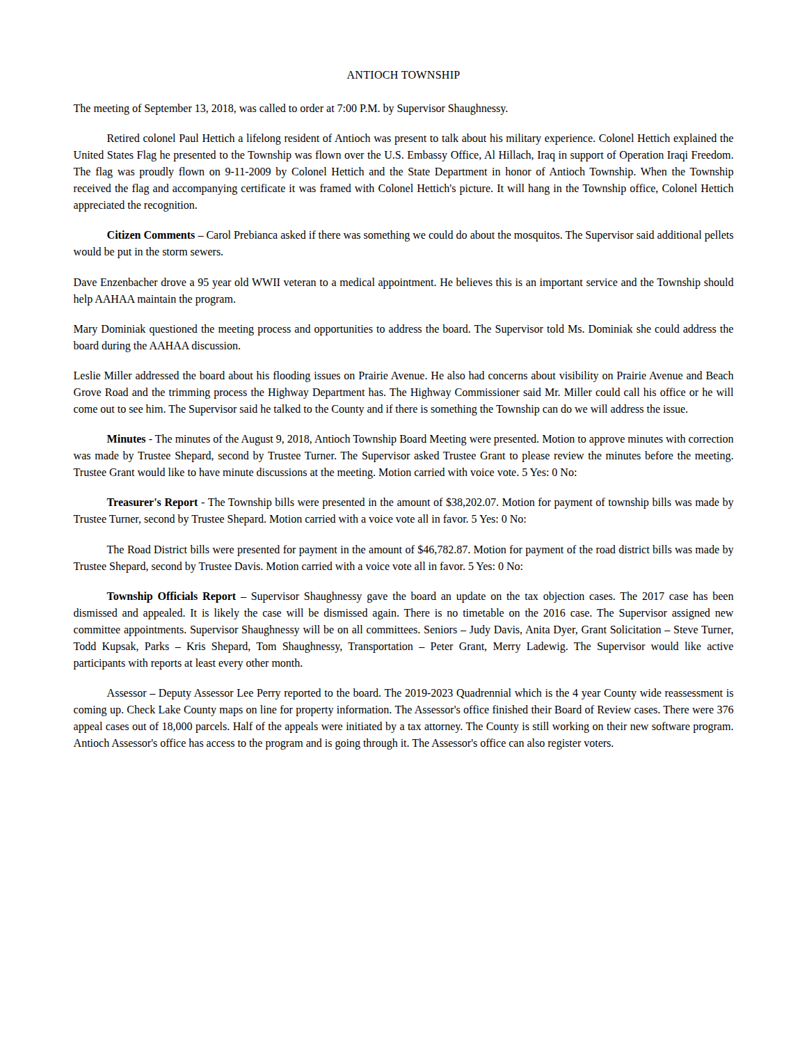ANTIOCH TOWNSHIP
The meeting of September 13, 2018, was called to order at 7:00 P.M. by Supervisor Shaughnessy.
Retired colonel Paul Hettich a lifelong resident of Antioch was present to talk about his military experience. Colonel Hettich explained the United States Flag he presented to the Township was flown over the U.S. Embassy Office, Al Hillach, Iraq in support of Operation Iraqi Freedom. The flag was proudly flown on 9-11-2009 by Colonel Hettich and the State Department in honor of Antioch Township. When the Township received the flag and accompanying certificate it was framed with Colonel Hettich's picture. It will hang in the Township office, Colonel Hettich appreciated the recognition.
Citizen Comments – Carol Prebianca asked if there was something we could do about the mosquitos. The Supervisor said additional pellets would be put in the storm sewers.
Dave Enzenbacher drove a 95 year old WWII veteran to a medical appointment. He believes this is an important service and the Township should help AAHAA maintain the program.
Mary Dominiak questioned the meeting process and opportunities to address the board. The Supervisor told Ms. Dominiak she could address the board during the AAHAA discussion.
Leslie Miller addressed the board about his flooding issues on Prairie Avenue. He also had concerns about visibility on Prairie Avenue and Beach Grove Road and the trimming process the Highway Department has. The Highway Commissioner said Mr. Miller could call his office or he will come out to see him. The Supervisor said he talked to the County and if there is something the Township can do we will address the issue.
Minutes - The minutes of the August 9, 2018, Antioch Township Board Meeting were presented. Motion to approve minutes with correction was made by Trustee Shepard, second by Trustee Turner. The Supervisor asked Trustee Grant to please review the minutes before the meeting. Trustee Grant would like to have minute discussions at the meeting. Motion carried with voice vote. 5 Yes: 0 No:
Treasurer's Report - The Township bills were presented in the amount of $38,202.07. Motion for payment of township bills was made by Trustee Turner, second by Trustee Shepard. Motion carried with a voice vote all in favor. 5 Yes: 0 No:
The Road District bills were presented for payment in the amount of $46,782.87. Motion for payment of the road district bills was made by Trustee Shepard, second by Trustee Davis. Motion carried with a voice vote all in favor. 5 Yes: 0 No:
Township Officials Report – Supervisor Shaughnessy gave the board an update on the tax objection cases. The 2017 case has been dismissed and appealed. It is likely the case will be dismissed again. There is no timetable on the 2016 case. The Supervisor assigned new committee appointments. Supervisor Shaughnessy will be on all committees. Seniors – Judy Davis, Anita Dyer, Grant Solicitation – Steve Turner, Todd Kupsak, Parks – Kris Shepard, Tom Shaughnessy, Transportation – Peter Grant, Merry Ladewig. The Supervisor would like active participants with reports at least every other month.
Assessor – Deputy Assessor Lee Perry reported to the board. The 2019-2023 Quadrennial which is the 4 year County wide reassessment is coming up. Check Lake County maps on line for property information. The Assessor's office finished their Board of Review cases. There were 376 appeal cases out of 18,000 parcels. Half of the appeals were initiated by a tax attorney. The County is still working on their new software program. Antioch Assessor's office has access to the program and is going through it. The Assessor's office can also register voters.